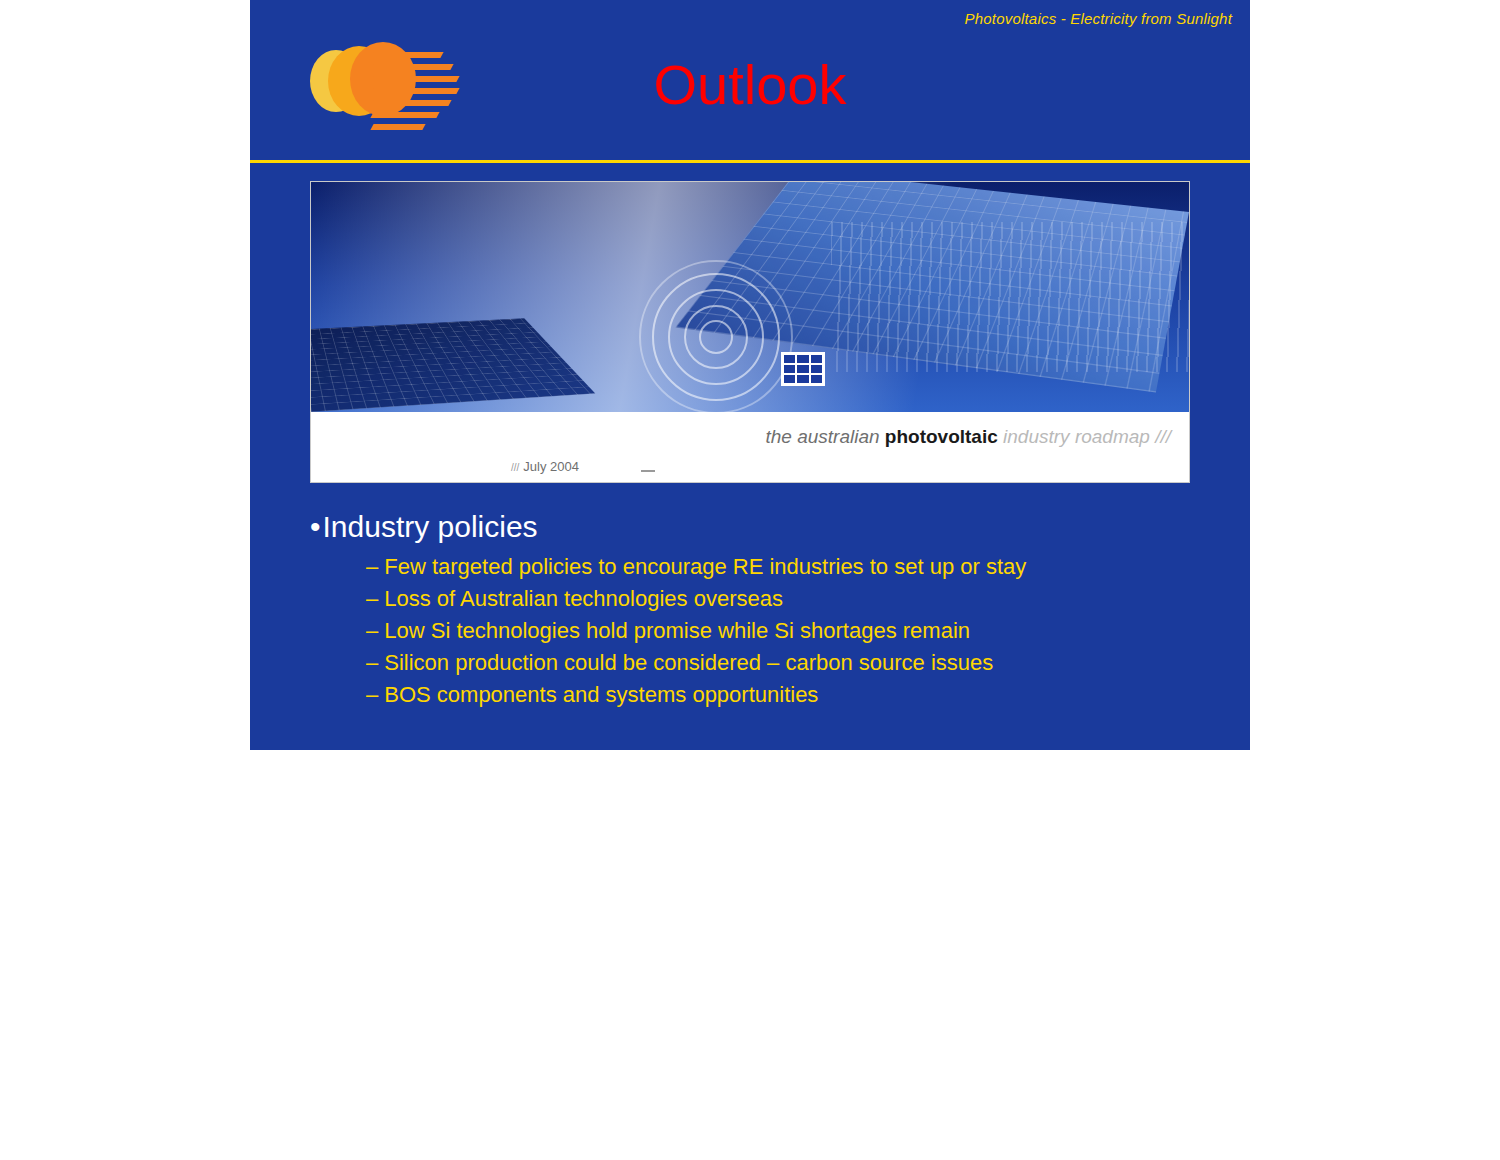Photovoltaics - Electricity from Sunlight
Outlook
the australian photovoltaic industry roadmap ///
///July 2004
Industry policies
Few targeted policies to encourage RE industries to set up or stay
Loss of Australian technologies overseas
Low Si technologies hold promise while Si shortages remain
Silicon production could be considered – carbon source issues
BOS components and systems opportunities